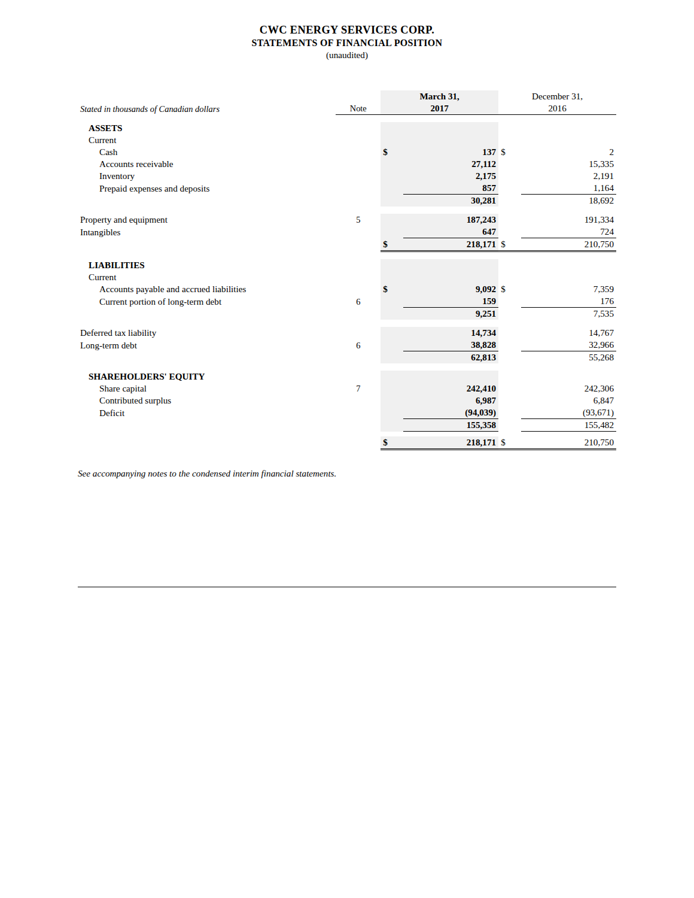CWC ENERGY SERVICES CORP.
STATEMENTS OF FINANCIAL POSITION
(unaudited)
| | | March 31, | December 31, |
| Stated in thousands of Canadian dollars | Note | 2017 | 2016 |
| ASSETS | | | | | |
| Current | | | | | |
| Cash | | $ | 137 | $ | 2 |
| Accounts receivable | | | 27,112 | | 15,335 |
| Inventory | | | 2,175 | | 2,191 |
| Prepaid expenses and deposits | | | 857 | | 1,164 |
| | | | 30,281 | | 18,692 |
| Property and equipment | 5 | | 187,243 | | 191,334 |
| Intangibles | | | 647 | | 724 |
| | | $ | 218,171 | $ | 210,750 |
| LIABILITIES | | | | | |
| Current | | | | | |
| Accounts payable and accrued liabilities | | $ | 9,092 | $ | 7,359 |
| Current portion of long-term debt | 6 | | 159 | | 176 |
| | | | 9,251 | | 7,535 |
| Deferred tax liability | | | 14,734 | | 14,767 |
| Long-term debt | 6 | | 38,828 | | 32,966 |
| | | | 62,813 | | 55,268 |
| SHAREHOLDERS' EQUITY | | | | | |
| Share capital | 7 | | 242,410 | | 242,306 |
| Contributed surplus | | | 6,987 | | 6,847 |
| Deficit | | | (94,039) | | (93,671) |
| | | | 155,358 | | 155,482 |
| | | $ | 218,171 | $ | 210,750 |
See accompanying notes to the condensed interim financial statements.